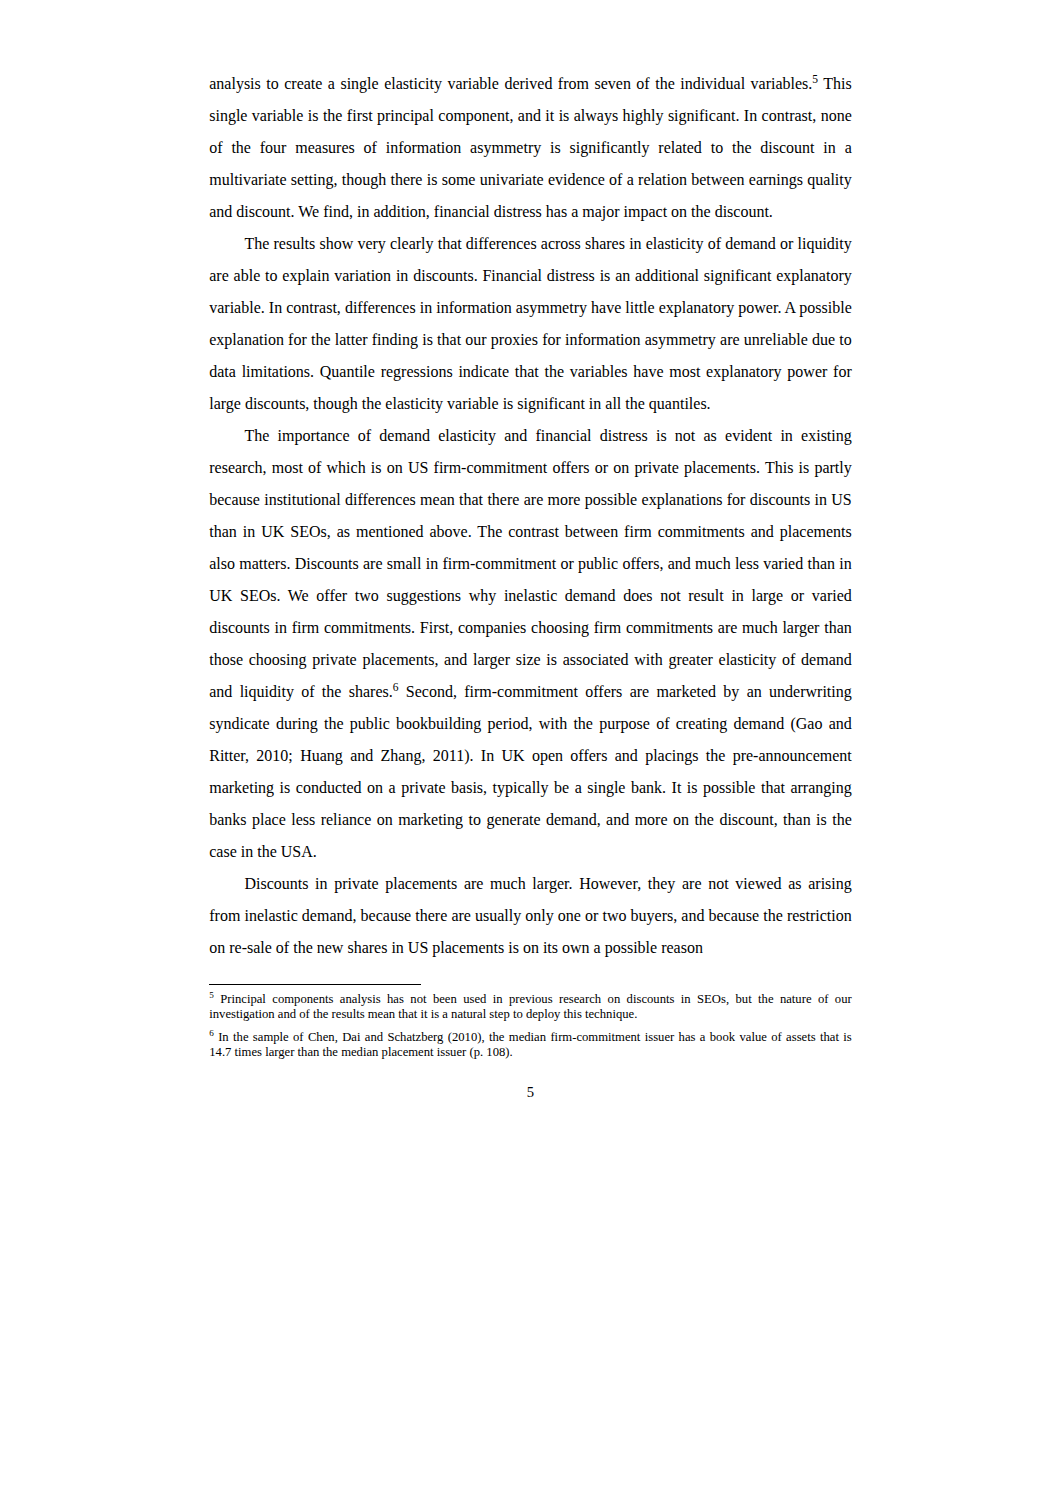analysis to create a single elasticity variable derived from seven of the individual variables.5 This single variable is the first principal component, and it is always highly significant. In contrast, none of the four measures of information asymmetry is significantly related to the discount in a multivariate setting, though there is some univariate evidence of a relation between earnings quality and discount. We find, in addition, financial distress has a major impact on the discount.
The results show very clearly that differences across shares in elasticity of demand or liquidity are able to explain variation in discounts. Financial distress is an additional significant explanatory variable. In contrast, differences in information asymmetry have little explanatory power. A possible explanation for the latter finding is that our proxies for information asymmetry are unreliable due to data limitations. Quantile regressions indicate that the variables have most explanatory power for large discounts, though the elasticity variable is significant in all the quantiles.
The importance of demand elasticity and financial distress is not as evident in existing research, most of which is on US firm-commitment offers or on private placements. This is partly because institutional differences mean that there are more possible explanations for discounts in US than in UK SEOs, as mentioned above. The contrast between firm commitments and placements also matters. Discounts are small in firm-commitment or public offers, and much less varied than in UK SEOs. We offer two suggestions why inelastic demand does not result in large or varied discounts in firm commitments. First, companies choosing firm commitments are much larger than those choosing private placements, and larger size is associated with greater elasticity of demand and liquidity of the shares.6 Second, firm-commitment offers are marketed by an underwriting syndicate during the public bookbuilding period, with the purpose of creating demand (Gao and Ritter, 2010; Huang and Zhang, 2011). In UK open offers and placings the pre-announcement marketing is conducted on a private basis, typically be a single bank. It is possible that arranging banks place less reliance on marketing to generate demand, and more on the discount, than is the case in the USA.
Discounts in private placements are much larger. However, they are not viewed as arising from inelastic demand, because there are usually only one or two buyers, and because the restriction on re-sale of the new shares in US placements is on its own a possible reason
5 Principal components analysis has not been used in previous research on discounts in SEOs, but the nature of our investigation and of the results mean that it is a natural step to deploy this technique.
6 In the sample of Chen, Dai and Schatzberg (2010), the median firm-commitment issuer has a book value of assets that is 14.7 times larger than the median placement issuer (p. 108).
5